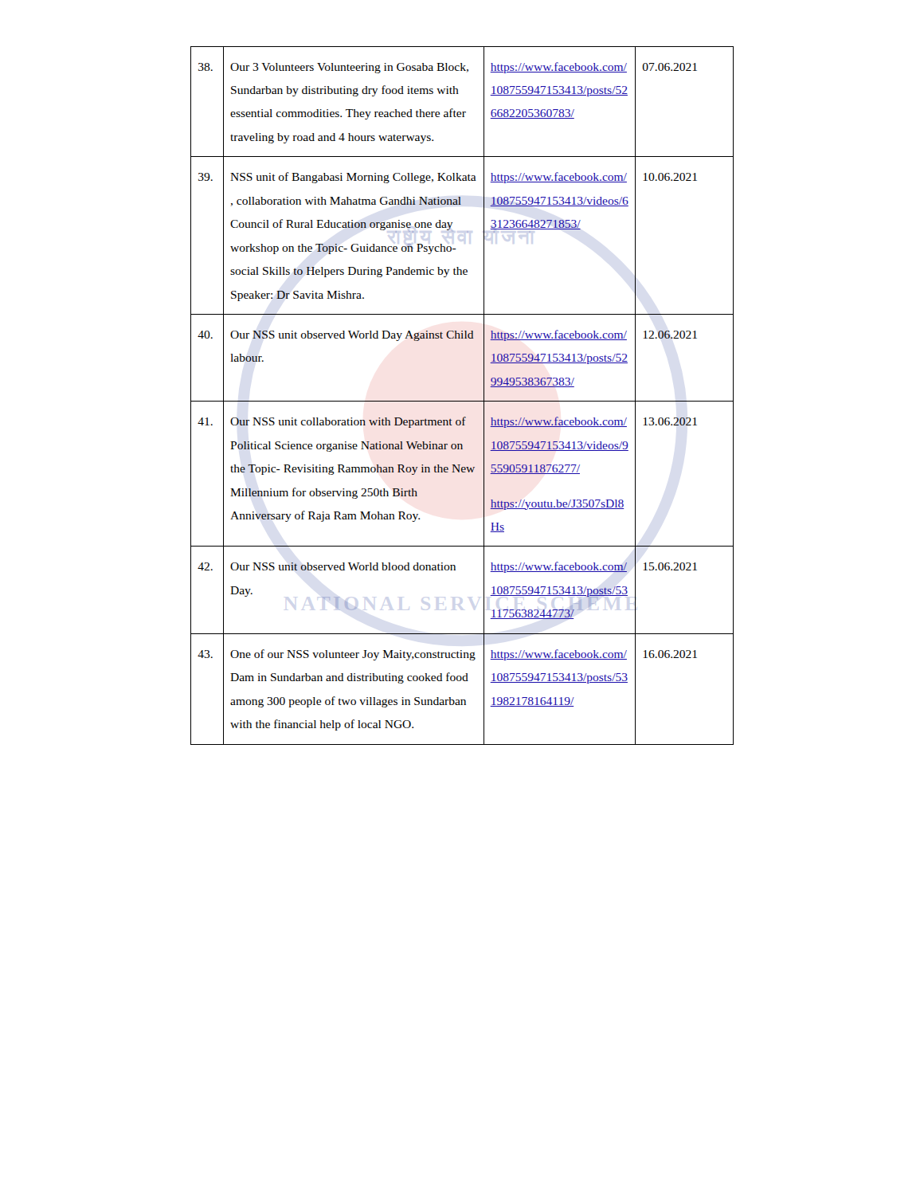राष्ट्रीय सेवा योजना
NATIONAL SERVICE SCHEME
| 38. | Our 3 Volunteers Volunteering in Gosaba Block, Sundarban by distributing dry food items with essential commodities. They reached there after traveling by road and 4 hours waterways. | https://www.facebook.com/108755947153413/posts/526682205360783/ | 07.06.2021 |
| 39. | NSS unit of Bangabasi Morning College, Kolkata , collaboration with Mahatma Gandhi National Council of Rural Education organise one day workshop on the Topic- Guidance on Psycho-social Skills to Helpers During Pandemic by the Speaker: Dr Savita Mishra. | https://www.facebook.com/108755947153413/videos/631236648271853/ | 10.06.2021 |
| 40. | Our NSS unit observed World Day Against Child labour. | https://www.facebook.com/108755947153413/posts/529949538367383/ | 12.06.2021 |
| 41. | Our NSS unit collaboration with Department of Political Science organise National Webinar on the Topic- Revisiting Rammohan Roy in the New Millennium for observing 250th Birth Anniversary of Raja Ram Mohan Roy. | https://www.facebook.com/108755947153413/videos/955905911876277/ https://youtu.be/J3507sDl8Hs | 13.06.2021 |
| 42. | Our NSS unit observed World blood donation Day. | https://www.facebook.com/108755947153413/posts/531175638244773/ | 15.06.2021 |
| 43. | One of our NSS volunteer Joy Maity,constructing Dam in Sundarban and distributing cooked food among 300 people of two villages in Sundarban with the financial help of local NGO. | https://www.facebook.com/108755947153413/posts/531982178164119/ | 16.06.2021 |